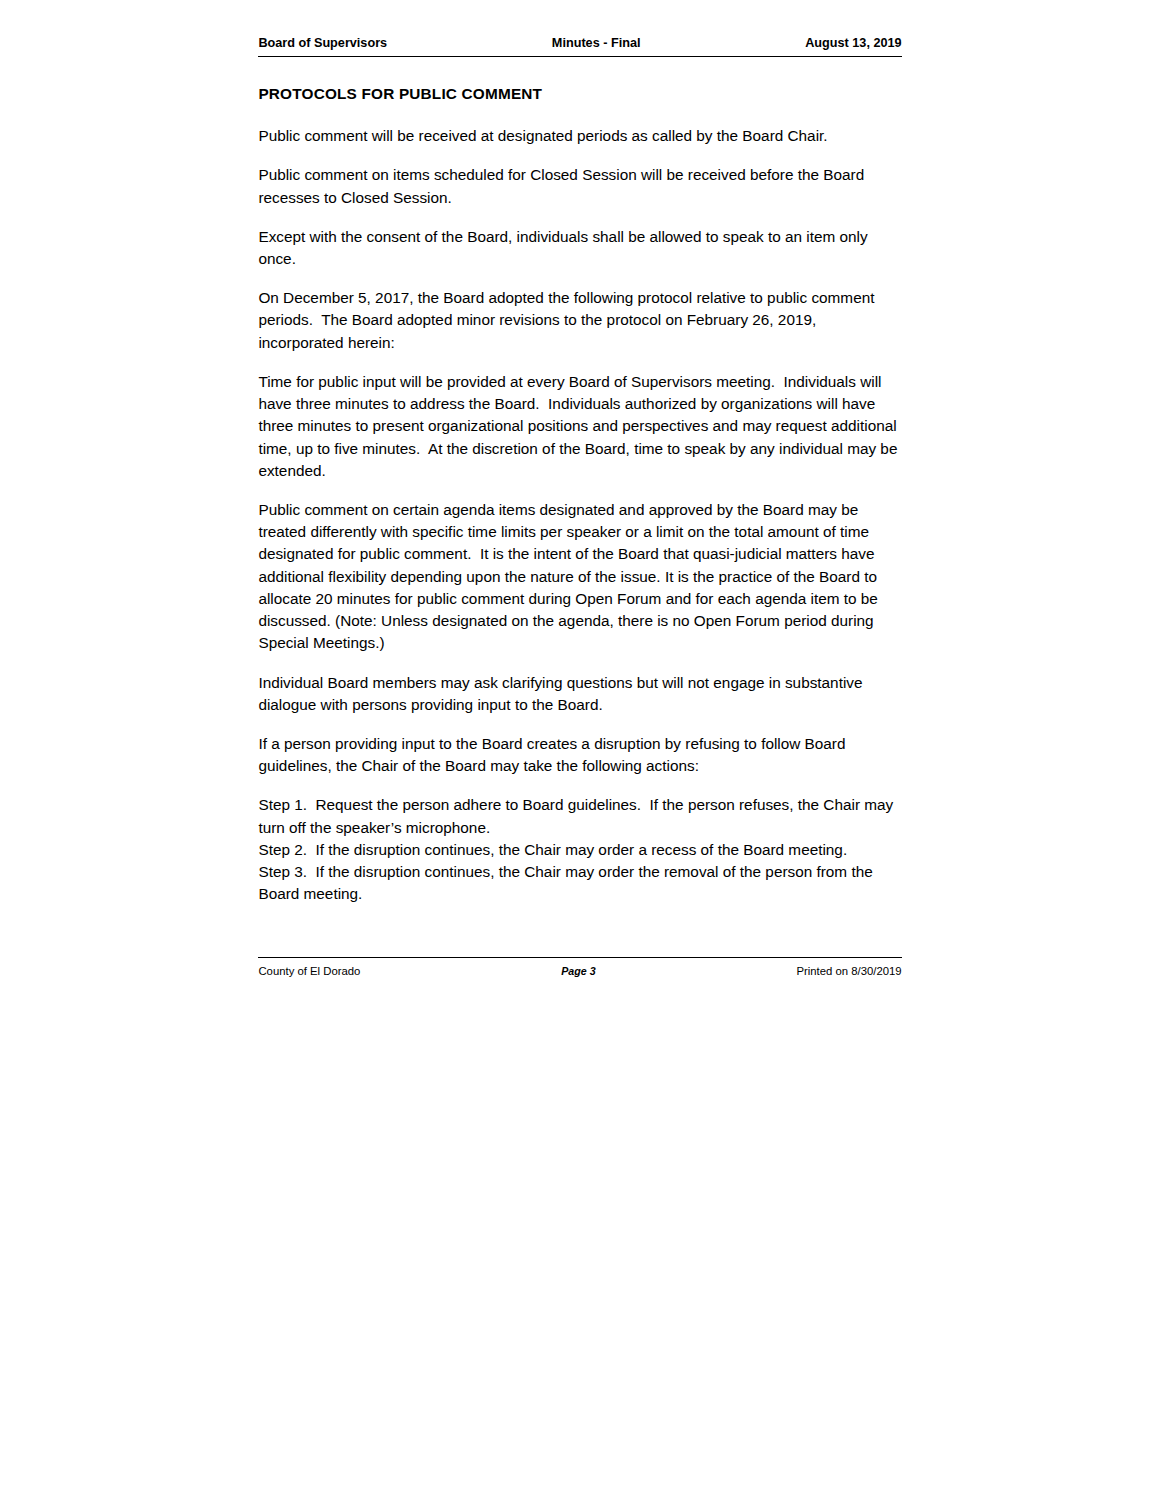Board of Supervisors
Minutes - Final
August 13, 2019
PROTOCOLS FOR PUBLIC COMMENT
Public comment will be received at designated periods as called by the Board Chair.
Public comment on items scheduled for Closed Session will be received before the Board recesses to Closed Session.
Except with the consent of the Board, individuals shall be allowed to speak to an item only once.
On December 5, 2017, the Board adopted the following protocol relative to public comment periods. The Board adopted minor revisions to the protocol on February 26, 2019, incorporated herein:
Time for public input will be provided at every Board of Supervisors meeting. Individuals will have three minutes to address the Board. Individuals authorized by organizations will have three minutes to present organizational positions and perspectives and may request additional time, up to five minutes. At the discretion of the Board, time to speak by any individual may be extended.
Public comment on certain agenda items designated and approved by the Board may be treated differently with specific time limits per speaker or a limit on the total amount of time designated for public comment. It is the intent of the Board that quasi-judicial matters have additional flexibility depending upon the nature of the issue. It is the practice of the Board to allocate 20 minutes for public comment during Open Forum and for each agenda item to be discussed. (Note: Unless designated on the agenda, there is no Open Forum period during Special Meetings.)
Individual Board members may ask clarifying questions but will not engage in substantive dialogue with persons providing input to the Board.
If a person providing input to the Board creates a disruption by refusing to follow Board guidelines, the Chair of the Board may take the following actions:
Step 1. Request the person adhere to Board guidelines. If the person refuses, the Chair may turn off the speaker’s microphone.
Step 2. If the disruption continues, the Chair may order a recess of the Board meeting.
Step 3. If the disruption continues, the Chair may order the removal of the person from the Board meeting.
County of El Dorado
Page 3
Printed on 8/30/2019